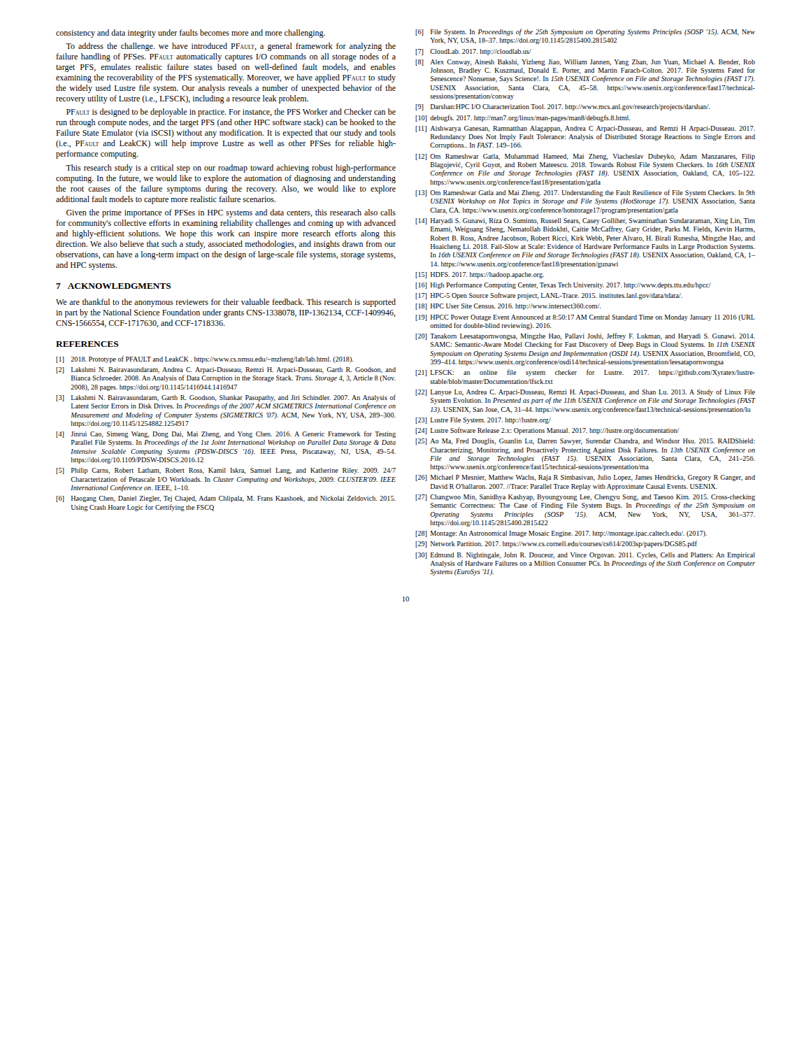consistency and data integrity under faults becomes more and more challenging.
To address the challenge. we have introduced PFault, a general framework for analyzing the failure handling of PFSes. PFault automatically captures I/O commands on all storage nodes of a target PFS, emulates realistic failure states based on well-defined fault models, and enables examining the recoverability of the PFS systematically. Moreover, we have applied PFault to study the widely used Lustre file system. Our analysis reveals a number of unexpected behavior of the recovery utility of Lustre (i.e., LFSCK), including a resource leak problem.
PFault is designed to be deployable in practice. For instance, the PFS Worker and Checker can be run through compute nodes, and the target PFS (and other HPC software stack) can be hooked to the Failure State Emulator (via iSCSI) without any modification. It is expected that our study and tools (i.e., PFault and LeakCK) will help improve Lustre as well as other PFSes for reliable high-performance computing.
This research study is a critical step on our roadmap toward achieving robust high-performance computing. In the future, we would like to explore the automation of diagnosing and understanding the root causes of the failure symptoms during the recovery. Also, we would like to explore additional fault models to capture more realistic failure scenarios.
Given the prime importance of PFSes in HPC systems and data centers, this researach also calls for community's collective efforts in examining reliability challenges and coming up with advanced and highly-efficient solutions. We hope this work can inspire more research efforts along this direction. We also believe that such a study, associated methodologies, and insights drawn from our observations, can have a long-term impact on the design of large-scale file systems, storage systems, and HPC systems.
7 ACKNOWLEDGMENTS
We are thankful to the anonymous reviewers for their valuable feedback. This research is supported in part by the National Science Foundation under grants CNS-1338078, IIP-1362134, CCF-1409946, CNS-1566554, CCF-1717630, and CCF-1718336.
REFERENCES
2018. Prototype of PFAULT and LeakCK . https://www.cs.nmsu.edu/~mzheng/lab/lab.html. (2018).
Lakshmi N. Bairavasundaram, Andrea C. Arpaci-Dusseau, Remzi H. Arpaci-Dusseau, Garth R. Goodson, and Bianca Schroeder. 2008. An Analysis of Data Corruption in the Storage Stack. Trans. Storage 4, 3, Article 8 (Nov. 2008), 28 pages. https://doi.org/10.1145/1416944.1416947
Lakshmi N. Bairavasundaram, Garth R. Goodson, Shankar Pasupathy, and Jiri Schindler. 2007. An Analysis of Latent Sector Errors in Disk Drives. In Proceedings of the 2007 ACM SIGMETRICS International Conference on Measurement and Modeling of Computer Systems (SIGMETRICS '07). ACM, New York, NY, USA, 289–300. https://doi.org/10.1145/1254882.1254917
Jinrui Cao, Simeng Wang, Dong Dai, Mai Zheng, and Yong Chen. 2016. A Generic Framework for Testing Parallel File Systems. In Proceedings of the 1st Joint International Workshop on Parallel Data Storage & Data Intensive Scalable Computing Systems (PDSW-DISCS '16). IEEE Press, Piscataway, NJ, USA, 49–54. https://doi.org/10.1109/PDSW-DISCS.2016.12
Philip Carns, Robert Latham, Robert Ross, Kamil Iskra, Samuel Lang, and Katherine Riley. 2009. 24/7 Characterization of Petascale I/O Workloads. In Cluster Computing and Workshops, 2009. CLUSTER'09. IEEE International Conference on. IEEE, 1–10.
Haogang Chen, Daniel Ziegler, Tej Chajed, Adam Chlipala, M. Frans Kaashoek, and Nickolai Zeldovich. 2015. Using Crash Hoare Logic for Certifying the FSCQ
File System. In Proceedings of the 25th Symposium on Operating Systems Principles (SOSP '15). ACM, New York, NY, USA, 18–37. https://doi.org/10.1145/2815400.2815402
CloudLab. 2017. http://cloudlab.us/
Alex Conway, Ainesh Bakshi, Yizheng Jiao, William Jannen, Yang Zhan, Jun Yuan, Michael A. Bender, Rob Johnson, Bradley C. Kuszmaul, Donald E. Porter, and Martin Farach-Colton. 2017. File Systems Fated for Senescence? Nonsense, Says Science!. In 15th USENIX Conference on File and Storage Technologies (FAST 17). USENIX Association, Santa Clara, CA, 45–58. https://www.usenix.org/conference/fast17/technical-sessions/presentation/conway
Darshan:HPC I/O Characterization Tool. 2017. http://www.mcs.anl.gov/research/projects/darshan/.
debugfs. 2017. http://man7.org/linux/man-pages/man8/debugfs.8.html.
Aishwarya Ganesan, Ramnatthan Alagappan, Andrea C Arpaci-Dusseau, and Remzi H Arpaci-Dusseau. 2017. Redundancy Does Not Imply Fault Tolerance: Analysis of Distributed Storage Reactions to Single Errors and Corruptions.. In FAST. 149–166.
Om Rameshwar Gatla, Muhammad Hameed, Mai Zheng, Viacheslav Dubeyko, Adam Manzanares, Filip Blagojević, Cyril Guyot, and Robert Mateescu. 2018. Towards Robust File System Checkers. In 16th USENIX Conference on File and Storage Technologies (FAST 18). USENIX Association, Oakland, CA, 105–122. https://www.usenix.org/conference/fast18/presentation/gatla
Om Rameshwar Gatla and Mai Zheng. 2017. Understanding the Fault Resilience of File System Checkers. In 9th USENIX Workshop on Hot Topics in Storage and File Systems (HotStorage 17). USENIX Association, Santa Clara, CA. https://www.usenix.org/conference/hotstorage17/program/presentation/gatla
Haryadi S. Gunawi, Riza O. Suminto, Russell Sears, Casey Golliher, Swaminathan Sundararaman, Xing Lin, Tim Emami, Weiguang Sheng, Nematollah Bidokhti, Caitie McCaffrey, Gary Grider, Parks M. Fields, Kevin Harms, Robert B. Ross, Andree Jacobson, Robert Ricci, Kirk Webb, Peter Alvaro, H. Birali Runesha, Mingzhe Hao, and Huaicheng Li. 2018. Fail-Slow at Scale: Evidence of Hardware Performance Faults in Large Production Systems. In 16th USENIX Conference on File and Storage Technologies (FAST 18). USENIX Association, Oakland, CA, 1–14. https://www.usenix.org/conference/fast18/presentation/gunawi
HDFS. 2017. https://hadoop.apache.org.
High Performance Computing Center, Texas Tech University. 2017. http://www.depts.ttu.edu/hpcc/
HPC-5 Open Source Software project, LANL-Trace. 2015. institutes.lanl.gov/data/tdata/.
HPC User Site Census. 2016. http://www.intersect360.com/.
HPCC Power Outage Event Announced at 8:50:17 AM Central Standard Time on Monday January 11 2016 (URL omitted for double-blind reviewing). 2016.
Tanakorn Leesatapornwongsa, Mingzhe Hao, Pallavi Joshi, Jeffrey F. Lukman, and Haryadi S. Gunawi. 2014. SAMC: Semantic-Aware Model Checking for Fast Discovery of Deep Bugs in Cloud Systems. In 11th USENIX Symposium on Operating Systems Design and Implementation (OSDI 14). USENIX Association, Broomfield, CO, 399–414. https://www.usenix.org/conference/osdi14/technical-sessions/presentation/leesatapornwongsa
LFSCK: an online file system checker for Lustre. 2017. https://github.com/Xyratex/lustre-stable/blob/master/Documentation/lfsck.txt
Lanyue Lu, Andrea C. Arpaci-Dusseau, Remzi H. Arpaci-Dusseau, and Shan Lu. 2013. A Study of Linux File System Evolution. In Presented as part of the 11th USENIX Conference on File and Storage Technologies (FAST 13). USENIX, San Jose, CA, 31–44. https://www.usenix.org/conference/fast13/technical-sessions/presentation/lu
Lustre File System. 2017. http://lustre.org/
Lustre Software Release 2.x: Operations Manual. 2017. http://lustre.org/documentation/
Ao Ma, Fred Douglis, Guanlin Lu, Darren Sawyer, Surendar Chandra, and Windsor Hsu. 2015. RAIDShield: Characterizing, Monitoring, and Proactively Protecting Against Disk Failures. In 13th USENIX Conference on File and Storage Technologies (FAST 15). USENIX Association, Santa Clara, CA, 241–256. https://www.usenix.org/conference/fast15/technical-sessions/presentation/ma
Michael P Mesnier, Matthew Wachs, Raja R Simbasivan, Julio Lopez, James Hendricks, Gregory R Ganger, and David R O'hallaron. 2007. //Trace: Parallel Trace Replay with Approximate Causal Events. USENIX.
Changwoo Min, Sanidhya Kashyap, Byoungyoung Lee, Chengyu Song, and Taesoo Kim. 2015. Cross-checking Semantic Correctness: The Case of Finding File System Bugs. In Proceedings of the 25th Symposium on Operating Systems Principles (SOSP '15). ACM, New York, NY, USA, 361–377. https://doi.org/10.1145/2815400.2815422
Montage: An Astronomical Image Mosaic Engine. 2017. http://montage.ipac.caltech.edu/. (2017).
Network Partition. 2017. https://www.cs.cornell.edu/courses/cs614/2003sp/papers/DGS85.pdf
Edmund B. Nightingale, John R. Douceur, and Vince Orgovan. 2011. Cycles, Cells and Platters: An Empirical Analysis of Hardware Failures on a Million Consumer PCs. In Proceedings of the Sixth Conference on Computer Systems (EuroSys '11).
10